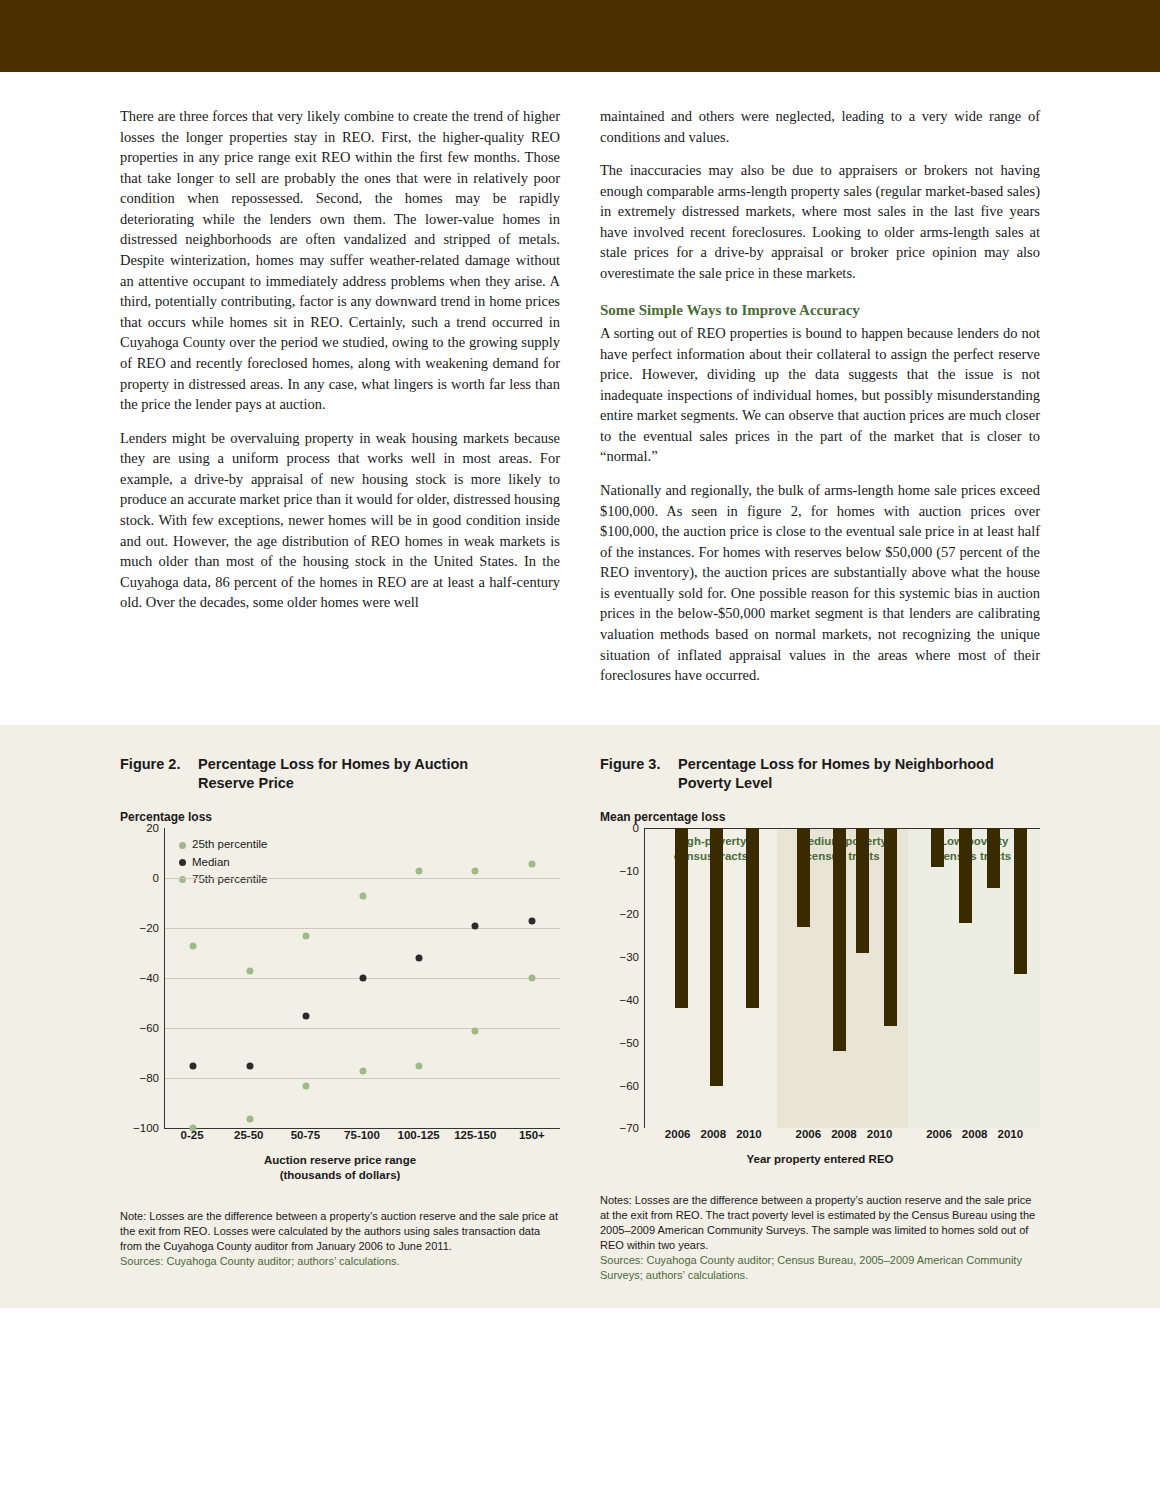There are three forces that very likely combine to create the trend of higher losses the longer properties stay in REO. First, the higher-quality REO properties in any price range exit REO within the first few months. Those that take longer to sell are probably the ones that were in relatively poor condition when repossessed. Second, the homes may be rapidly deteriorating while the lenders own them. The lower-value homes in distressed neighborhoods are often vandalized and stripped of metals. Despite winterization, homes may suffer weather-related damage without an attentive occupant to immediately address problems when they arise. A third, potentially contributing, factor is any downward trend in home prices that occurs while homes sit in REO. Certainly, such a trend occurred in Cuyahoga County over the period we studied, owing to the growing supply of REO and recently foreclosed homes, along with weakening demand for property in distressed areas. In any case, what lingers is worth far less than the price the lender pays at auction.
Lenders might be overvaluing property in weak housing markets because they are using a uniform process that works well in most areas. For example, a drive-by appraisal of new housing stock is more likely to produce an accurate market price than it would for older, distressed housing stock. With few exceptions, newer homes will be in good condition inside and out. However, the age distribution of REO homes in weak markets is much older than most of the housing stock in the United States. In the Cuyahoga data, 86 percent of the homes in REO are at least a half-century old. Over the decades, some older homes were well
maintained and others were neglected, leading to a very wide range of conditions and values.
The inaccuracies may also be due to appraisers or brokers not having enough comparable arms-length property sales (regular market-based sales) in extremely distressed markets, where most sales in the last five years have involved recent foreclosures. Looking to older arms-length sales at stale prices for a drive-by appraisal or broker price opinion may also overestimate the sale price in these markets.
Some Simple Ways to Improve Accuracy
A sorting out of REO properties is bound to happen because lenders do not have perfect information about their collateral to assign the perfect reserve price. However, dividing up the data suggests that the issue is not inadequate inspections of individual homes, but possibly misunderstanding entire market segments. We can observe that auction prices are much closer to the eventual sales prices in the part of the market that is closer to “normal.”
Nationally and regionally, the bulk of arms-length home sale prices exceed $100,000. As seen in figure 2, for homes with auction prices over $100,000, the auction price is close to the eventual sale price in at least half of the instances. For homes with reserves below $50,000 (57 percent of the REO inventory), the auction prices are substantially above what the house is eventually sold for. One possible reason for this systemic bias in auction prices in the below-$50,000 market segment is that lenders are calibrating valuation methods based on normal markets, not recognizing the unique situation of inflated appraisal values in the areas where most of their foreclosures have occurred.
Figure 2. Percentage Loss for Homes by Auction
Reserve Price
Percentage loss
25th percentile
Median
75th percentile
20
0
−20
−40
−60
−80
−100
0-25 25-50 50-75 75-100 100-125 125-150 150+
Auction reserve price range
(thousands of dollars)
Note: Losses are the difference between a property’s auction reserve and the sale price at the exit from REO. Losses were calculated by the authors using sales transaction data from the Cuyahoga County auditor from January 2006 to June 2011.
Sources: Cuyahoga County auditor; authors’ calculations.
Figure 3. Percentage Loss for Homes by Neighborhood
Poverty Level
Mean percentage loss
0
−10
−20
−30
−40
−50
−60
−70
High-poverty
census tracts
Medium-poverty
census tracts
Low-poverty
census tracts
2006 2008 2010 2006 2008 2010 2006 2008 2010
Year property entered REO
Notes: Losses are the difference between a property’s auction reserve and the sale price at the exit from REO. The tract poverty level is estimated by the Census Bureau using the 2005–2009 American Community Surveys. The sample was limited to homes sold out of REO within two years.
Sources: Cuyahoga County auditor; Census Bureau, 2005–2009 American Community Surveys; authors’ calculations.